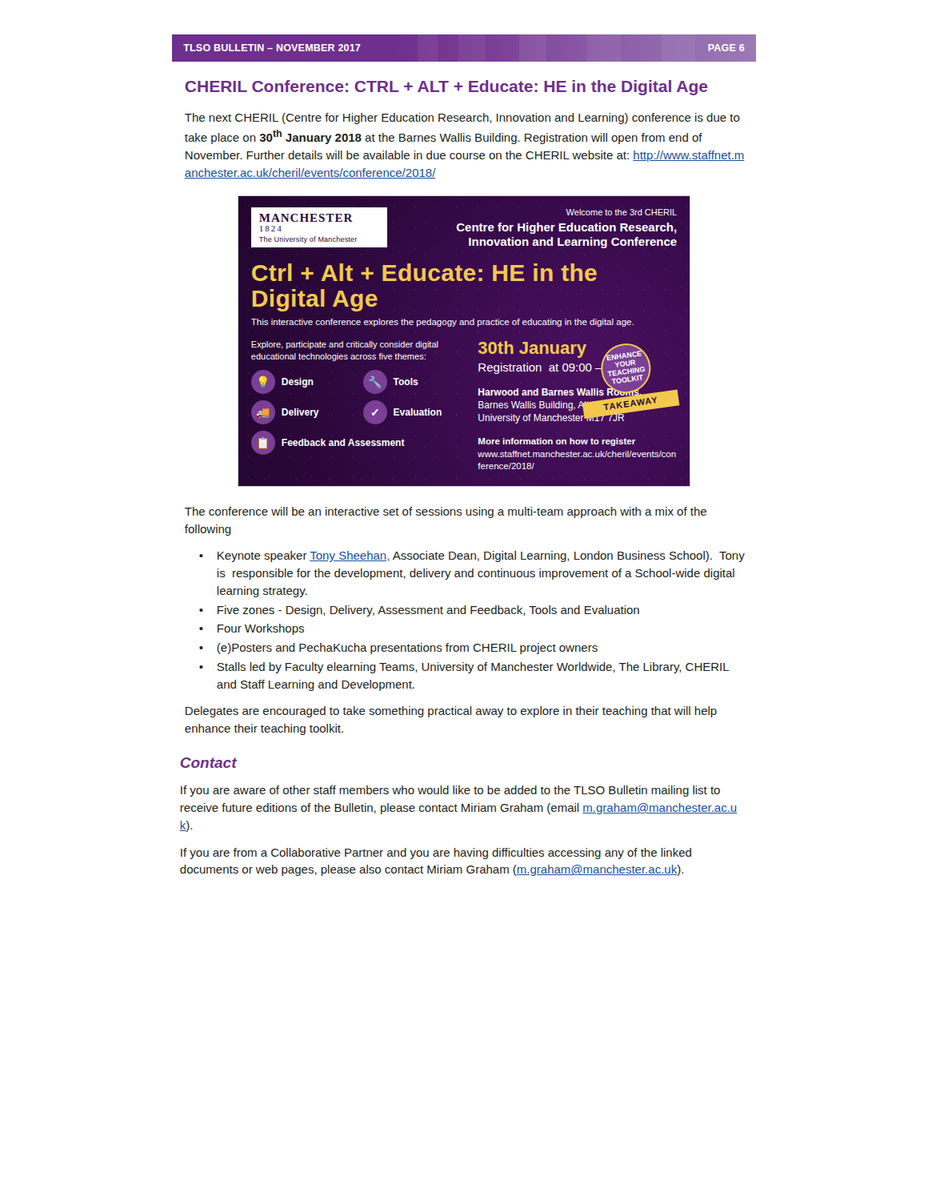TLSO BULLETIN – NOVEMBER 2017
PAGE 6
CHERIL Conference: CTRL + ALT + Educate: HE in the Digital Age
The next CHERIL (Centre for Higher Education Research, Innovation and Learning) conference is due to take place on 30th January 2018 at the Barnes Wallis Building. Registration will open from end of November. Further details will be available in due course on the CHERIL website at: http://www.staffnet.manchester.ac.uk/cheril/events/conference/2018/
MANCHESTER
1824
The University of Manchester
Welcome to the 3rd CHERIL
Centre for Higher Education Research,
Innovation and Learning Conference
Ctrl + Alt + Educate: HE in the Digital Age
This interactive conference explores the pedagogy and practice of educating in the digital age.
Explore, participate and critically consider digital educational technologies across five themes:
💡 Design
🔧 Tools
🚚 Delivery
✓ Evaluation
📋 Feedback and Assessment
ENHANCE YOUR TEACHING TOOLKIT
TAKEAWAY
30th January
Registration at 09:00 – 09:30.
Harwood and Barnes Wallis Rooms,
Barnes Wallis Building, Altrincham St,
University of Manchester M17 7JR
More information on how to register
www.staffnet.manchester.ac.uk/cheril/events/conference/2018/
The conference will be an interactive set of sessions using a multi-team approach with a mix of the following
Keynote speaker Tony Sheehan, Associate Dean, Digital Learning, London Business School). Tony is responsible for the development, delivery and continuous improvement of a School-wide digital learning strategy.
Five zones - Design, Delivery, Assessment and Feedback, Tools and Evaluation
Four Workshops
(e)Posters and PechaKucha presentations from CHERIL project owners
Stalls led by Faculty elearning Teams, University of Manchester Worldwide, The Library, CHERIL and Staff Learning and Development.
Delegates are encouraged to take something practical away to explore in their teaching that will help enhance their teaching toolkit.
Contact
If you are aware of other staff members who would like to be added to the TLSO Bulletin mailing list to receive future editions of the Bulletin, please contact Miriam Graham (email m.graham@manchester.ac.uk).
If you are from a Collaborative Partner and you are having difficulties accessing any of the linked documents or web pages, please also contact Miriam Graham (m.graham@manchester.ac.uk).